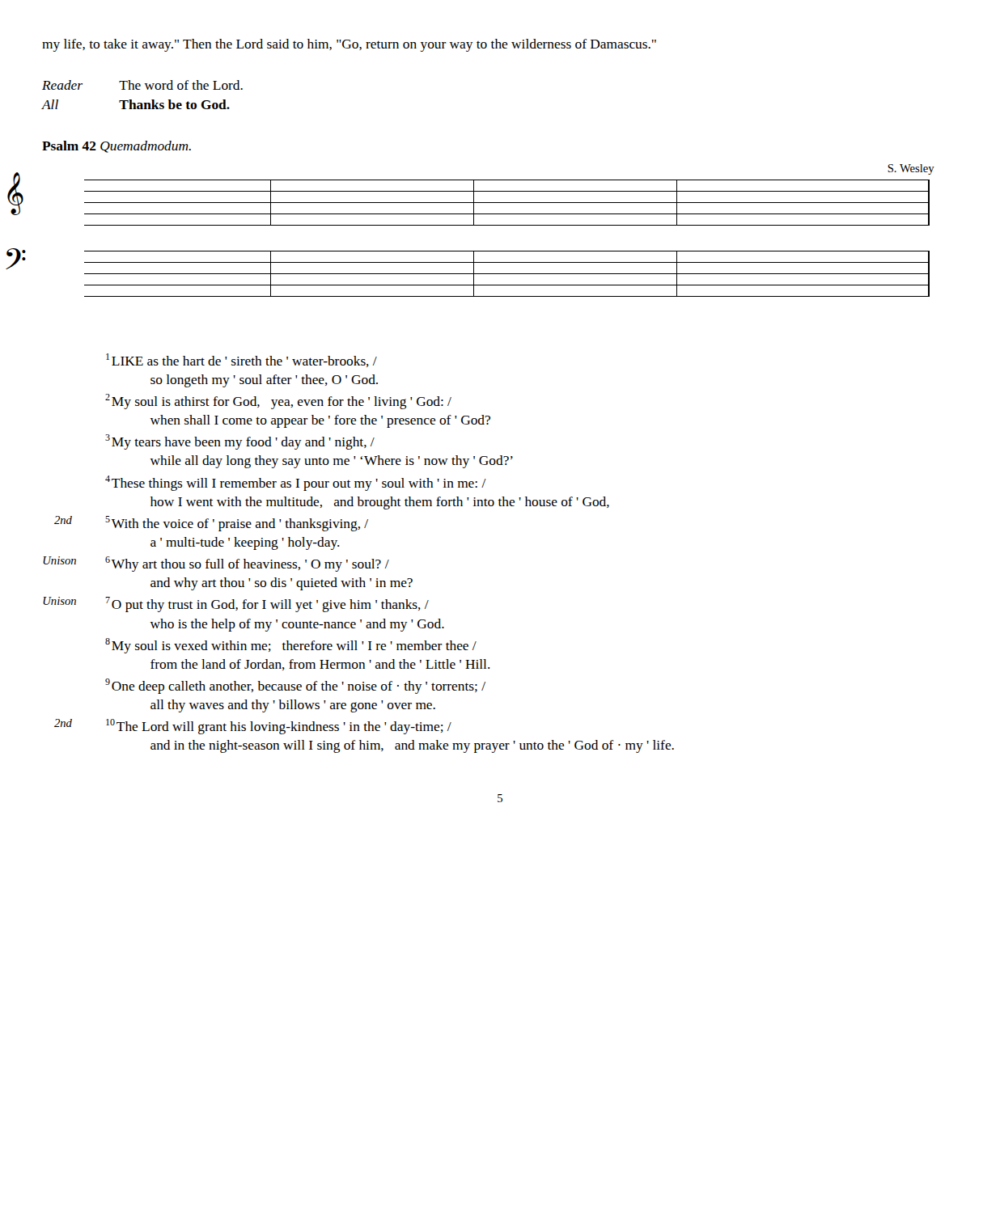my life, to take it away." Then the Lord said to him, "Go, return on your way to the wilderness of Damascus."
Reader The word of the Lord.
All Thanks be to God.
Psalm 42 Quemadmodum.
S. Wesley
𝄞
𝄢
1 LIKE as the hart de ' sireth the ' water-brooks, / so longeth my ' soul after ' thee, O ' God.
2 My soul is athirst for God, yea, even for the ' living ' God: / when shall I come to appear be ' fore the ' presence of ' God?
3 My tears have been my food ' day and ' night, / while all day long they say unto me ' ‘Where is ' now thy ' God?’
4 These things will I remember as I pour out my ' soul with ' in me: / how I went with the multitude, and brought them forth ' into the ' house of ' God,
2nd 5 With the voice of ' praise and ' thanksgiving, / a ' multi-tude ' keeping ' holy-day.
Unison 6 Why art thou so full of heaviness, ' O my ' soul? / and why art thou ' so dis ' quieted with ' in me?
Unison 7 O put thy trust in God, for I will yet ' give him ' thanks, / who is the help of my ' counte-nance ' and my ' God.
8 My soul is vexed within me; therefore will ' I re ' member thee / from the land of Jordan, from Hermon ' and the ' Little ' Hill.
9 One deep calleth another, because of the ' noise of · thy ' torrents; / all thy waves and thy ' billows ' are gone ' over me.
2nd 10 The Lord will grant his loving-kindness ' in the ' day-time; / and in the night-season will I sing of him, and make my prayer ' unto the ' God of · my ' life.
5